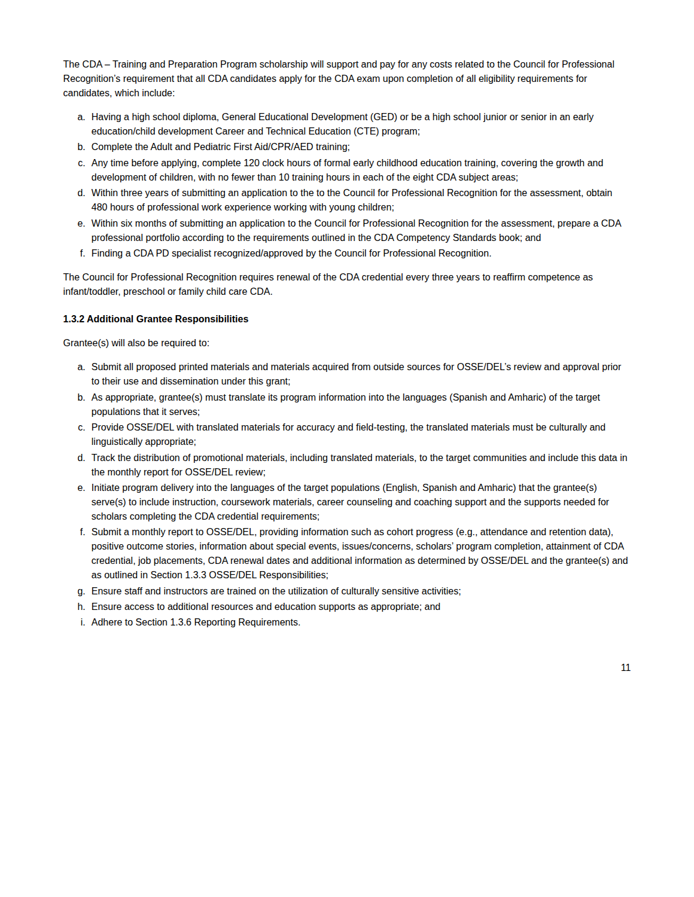The CDA – Training and Preparation Program scholarship will support and pay for any costs related to the Council for Professional Recognition’s requirement that all CDA candidates apply for the CDA exam upon completion of all eligibility requirements for candidates, which include:
Having a high school diploma, General Educational Development (GED) or be a high school junior or senior in an early education/child development Career and Technical Education (CTE) program;
Complete the Adult and Pediatric First Aid/CPR/AED training;
Any time before applying, complete 120 clock hours of formal early childhood education training, covering the growth and development of children, with no fewer than 10 training hours in each of the eight CDA subject areas;
Within three years of submitting an application to the to the Council for Professional Recognition for the assessment, obtain 480 hours of professional work experience working with young children;
Within six months of submitting an application to the Council for Professional Recognition for the assessment, prepare a CDA professional portfolio according to the requirements outlined in the CDA Competency Standards book; and
Finding a CDA PD specialist recognized/approved by the Council for Professional Recognition.
The Council for Professional Recognition requires renewal of the CDA credential every three years to reaffirm competence as infant/toddler, preschool or family child care CDA.
1.3.2 Additional Grantee Responsibilities
Grantee(s) will also be required to:
Submit all proposed printed materials and materials acquired from outside sources for OSSE/DEL’s review and approval prior to their use and dissemination under this grant;
As appropriate, grantee(s) must translate its program information into the languages (Spanish and Amharic) of the target populations that it serves;
Provide OSSE/DEL with translated materials for accuracy and field-testing, the translated materials must be culturally and linguistically appropriate;
Track the distribution of promotional materials, including translated materials, to the target communities and include this data in the monthly report for OSSE/DEL review;
Initiate program delivery into the languages of the target populations (English, Spanish and Amharic) that the grantee(s) serve(s) to include instruction, coursework materials, career counseling and coaching support and the supports needed for scholars completing the CDA credential requirements;
Submit a monthly report to OSSE/DEL, providing information such as cohort progress (e.g., attendance and retention data), positive outcome stories, information about special events, issues/concerns, scholars’ program completion, attainment of CDA credential, job placements, CDA renewal dates and additional information as determined by OSSE/DEL and the grantee(s) and as outlined in Section 1.3.3 OSSE/DEL Responsibilities;
Ensure staff and instructors are trained on the utilization of culturally sensitive activities;
Ensure access to additional resources and education supports as appropriate; and
Adhere to Section 1.3.6 Reporting Requirements.
11